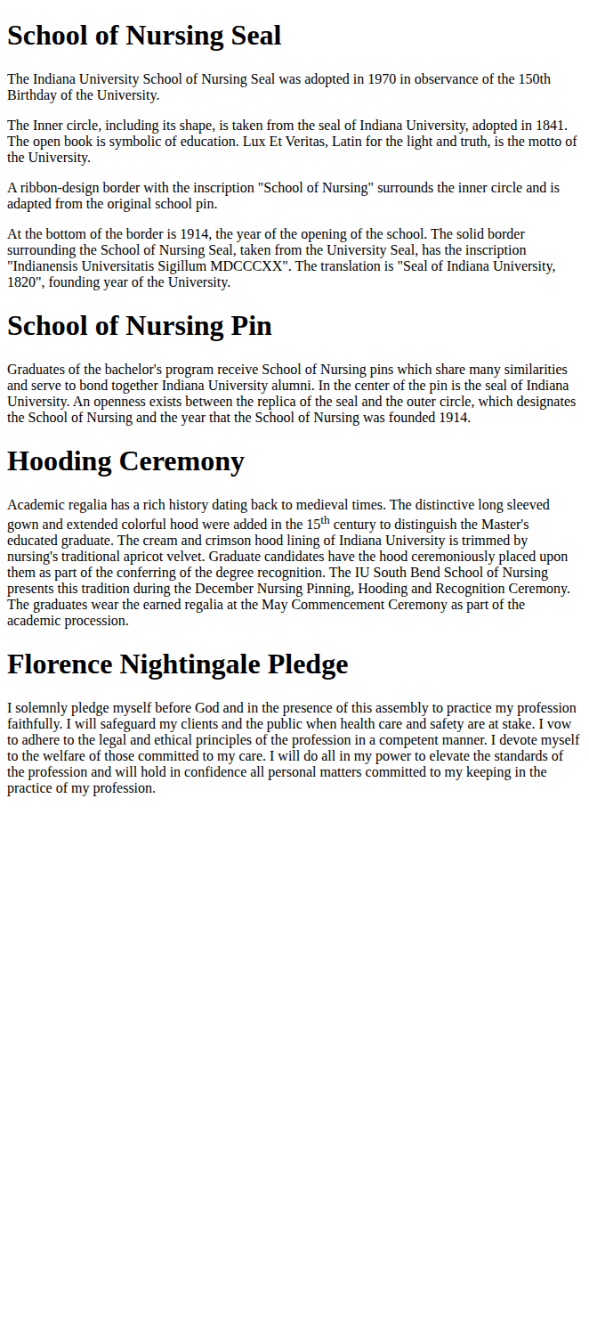School of Nursing Seal
The Indiana University School of Nursing Seal was adopted in 1970 in observance of the 150th Birthday of the University.
The Inner circle, including its shape, is taken from the seal of Indiana University, adopted in 1841. The open book is symbolic of education. Lux Et Veritas, Latin for the light and truth, is the motto of the University.
A ribbon-design border with the inscription "School of Nursing" surrounds the inner circle and is adapted from the original school pin.
At the bottom of the border is 1914, the year of the opening of the school. The solid border surrounding the School of Nursing Seal, taken from the University Seal, has the inscription "Indianensis Universitatis Sigillum MDCCCXX". The translation is "Seal of Indiana University, 1820", founding year of the University.
School of Nursing Pin
Graduates of the bachelor's program receive School of Nursing pins which share many similarities and serve to bond together Indiana University alumni. In the center of the pin is the seal of Indiana University. An openness exists between the replica of the seal and the outer circle, which designates the School of Nursing and the year that the School of Nursing was founded 1914.
Hooding Ceremony
Academic regalia has a rich history dating back to medieval times. The distinctive long sleeved gown and extended colorful hood were added in the 15th century to distinguish the Master's educated graduate. The cream and crimson hood lining of Indiana University is trimmed by nursing's traditional apricot velvet. Graduate candidates have the hood ceremoniously placed upon them as part of the conferring of the degree recognition. The IU South Bend School of Nursing presents this tradition during the December Nursing Pinning, Hooding and Recognition Ceremony. The graduates wear the earned regalia at the May Commencement Ceremony as part of the academic procession.
Florence Nightingale Pledge
I solemnly pledge myself before God and in the presence of this assembly to practice my profession faithfully. I will safeguard my clients and the public when health care and safety are at stake. I vow to adhere to the legal and ethical principles of the profession in a competent manner. I devote myself to the welfare of those committed to my care. I will do all in my power to elevate the standards of the profession and will hold in confidence all personal matters committed to my keeping in the practice of my profession.